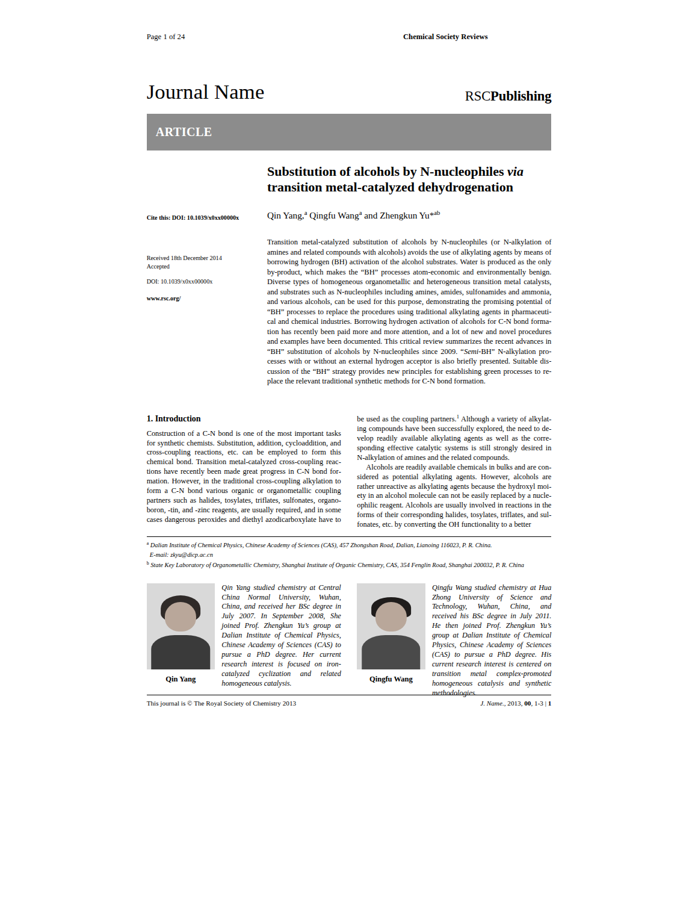Page 1 of 24
Chemical Society Reviews
Journal Name
RSC Publishing
ARTICLE
Cite this: DOI: 10.1039/x0xx00000x
Received 18th December 2014
Accepted
DOI: 10.1039/x0xx00000x
www.rsc.org/
Substitution of alcohols by N-nucleophiles via transition metal-catalyzed dehydrogenation
Qin Yang,a Qingfu Wanga and Zhengkun Yu*ab
Transition metal-catalyzed substitution of alcohols by N-nucleophiles (or N-alkylation of amines and related compounds with alcohols) avoids the use of alkylating agents by means of borrowing hydrogen (BH) activation of the alcohol substrates. Water is produced as the only by-product, which makes the “BH” processes atom-economic and environmentally benign. Diverse types of homogeneous organometallic and heterogeneous transition metal catalysts, and substrates such as N-nucleophiles including amines, amides, sulfonamides and ammonia, and various alcohols, can be used for this purpose, demonstrating the promising potential of “BH” processes to replace the procedures using traditional alkylating agents in pharmaceutical and chemical industries. Borrowing hydrogen activation of alcohols for C-N bond formation has recently been paid more and more attention, and a lot of new and novel procedures and examples have been documented. This critical review summarizes the recent advances in “BH” substitution of alcohols by N-nucleophiles since 2009. “Semi-BH” N-alkylation processes with or without an external hydrogen acceptor is also briefly presented. Suitable discussion of the “BH” strategy provides new principles for establishing green processes to replace the relevant traditional synthetic methods for C-N bond formation.
1. Introduction
Construction of a C-N bond is one of the most important tasks for synthetic chemists. Substitution, addition, cycloaddition, and cross-coupling reactions, etc. can be employed to form this chemical bond. Transition metal-catalyzed cross-coupling reactions have recently been made great progress in C-N bond formation. However, in the traditional cross-coupling alkylation to form a C-N bond various organic or organometallic coupling partners such as halides, tosylates, triflates, sulfonates, organo-boron, -tin, and -zinc reagents, are usually required, and in some cases dangerous peroxides and diethyl azodicarboxylate have to be used as the coupling partners.1 Although a variety of alkylating compounds have been successfully explored, the need to develop readily available alkylating agents as well as the corresponding effective catalytic systems is still strongly desired in N-alkylation of amines and the related compounds.
Alcohols are readily available chemicals in bulks and are considered as potential alkylating agents. However, alcohols are rather unreactive as alkylating agents because the hydroxyl moiety in an alcohol molecule can not be easily replaced by a nucleophilic reagent. Alcohols are usually involved in reactions in the forms of their corresponding halides, tosylates, triflates, and sulfonates, etc. by converting the OH functionality to a better
a Dalian Institute of Chemical Physics, Chinese Academy of Sciences (CAS), 457 Zhongshan Road, Dalian, Lianoing 116023, P. R. China.
E-mail: zkyu@dicp.ac.cn
b State Key Laboratory of Organometallic Chemistry, Shanghai Institute of Organic Chemistry, CAS, 354 Fenglin Road, Shanghai 200032, P. R. China
Qin Yang
Qin Yang studied chemistry at Central China Normal University, Wuhan, China, and received her BSc degree in July 2007. In September 2008, She joined Prof. Zhengkun Yu’s group at Dalian Institute of Chemical Physics, Chinese Academy of Sciences (CAS) to pursue a PhD degree. Her current research interest is focused on iron-catalyzed cyclization and related homogeneous catalysis.
Qingfu Wang
Qingfu Wang studied chemistry at Hua Zhong University of Science and Technology, Wuhan, China, and received his BSc degree in July 2011. He then joined Prof. Zhengkun Yu’s group at Dalian Institute of Chemical Physics, Chinese Academy of Sciences (CAS) to pursue a PhD degree. His current research interest is centered on transition metal complex-promoted homogeneous catalysis and synthetic methodologies.
This journal is © The Royal Society of Chemistry 2013
J. Name., 2013, 00, 1-3 | 1